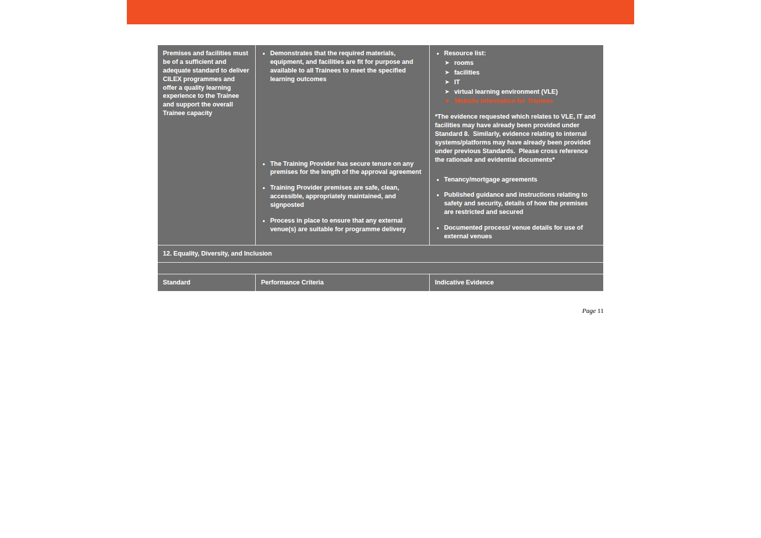| Premises and facilities must be of a sufficient and adequate standard to deliver CILEX programmes and offer a quality learning experience to the Trainee and support the overall Trainee capacity | Demonstrates that the required materials, equipment, and facilities are fit for purpose and available to all Trainees to meet the specified learning outcomes The Training Provider has secure tenure on any premises for the length of the approval agreement Training Provider premises are safe, clean, accessible, appropriately maintained, and signposted Process in place to ensure that any external venue(s) are suitable for programme delivery | Resource list: rooms facilities IT virtual learning environment (VLE) Website information for Trainees *The evidence requested which relates to VLE, IT and facilities may have already been provided under Standard 8. Similarly, evidence relating to internal systems/platforms may have already been provided under previous Standards. Please cross reference the rationale and evidential documents* Tenancy/mortgage agreements Published guidance and instructions relating to safety and security, details of how the premises are restricted and secured Documented process/ venue details for use of external venues |
| 12. Equality, Diversity, and Inclusion |
| Standard | Performance Criteria | Indicative Evidence |
Page 11